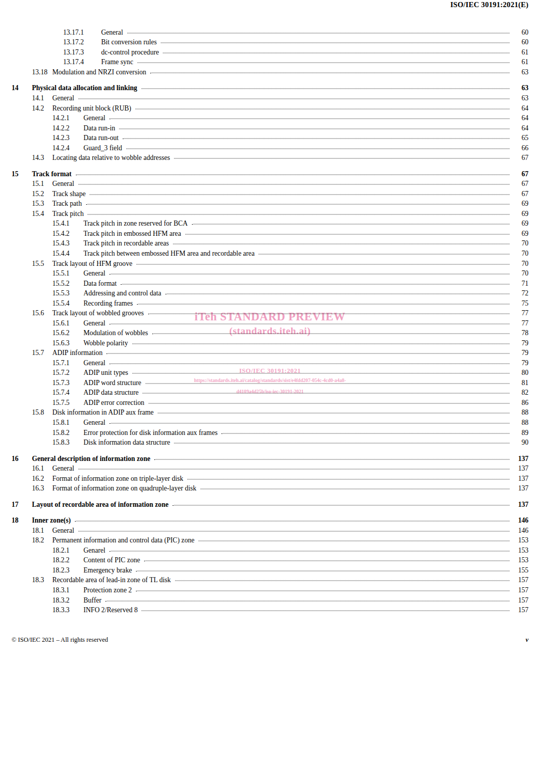ISO/IEC 30191:2021(E)
iTeh STANDARD PREVIEW
(standards.iteh.ai)
ISO/IEC 30191:2021
https://standards.iteh.ai/catalog/standards/sist/e4fdd207-054c-4cd0-a4a8-
d4109a4d25b/iso-iec-30191-2021
13.17.1 General 60
13.17.2 Bit conversion rules 60
13.17.3 dc-control procedure 61
13.17.4 Frame sync 61
13.18 Modulation and NRZI conversion 63
14 Physical data allocation and linking 63
14.1 General 63
14.2 Recording unit block (RUB) 64
14.2.1 General 64
14.2.2 Data run-in 64
14.2.3 Data run-out 65
14.2.4 Guard_3 field 66
14.3 Locating data relative to wobble addresses 67
15 Track format 67
15.1 General 67
15.2 Track shape 67
15.3 Track path 69
15.4 Track pitch 69
15.4.1 Track pitch in zone reserved for BCA 69
15.4.2 Track pitch in embossed HFM area 69
15.4.3 Track pitch in recordable areas 70
15.4.4 Track pitch between embossed HFM area and recordable area 70
15.5 Track layout of HFM groove 70
15.5.1 General 70
15.5.2 Data format 71
15.5.3 Addressing and control data 72
15.5.4 Recording frames 75
15.6 Track layout of wobbled grooves 77
15.6.1 General 77
15.6.2 Modulation of wobbles 78
15.6.3 Wobble polarity 79
15.7 ADIP information 79
15.7.1 General 79
15.7.2 ADIP unit types 80
15.7.3 ADIP word structure 81
15.7.4 ADIP data structure 82
15.7.5 ADIP error correction 86
15.8 Disk information in ADIP aux frame 88
15.8.1 General 88
15.8.2 Error protection for disk information aux frames 89
15.8.3 Disk information data structure 90
16 General description of information zone 137
16.1 General 137
16.2 Format of information zone on triple-layer disk 137
16.3 Format of information zone on quadruple-layer disk 137
17 Layout of recordable area of information zone 137
18 Inner zone(s) 146
18.1 General 146
18.2 Permanent information and control data (PIC) zone 153
18.2.1 Genarel 153
18.2.2 Content of PIC zone 153
18.2.3 Emergency brake 155
18.3 Recordable area of lead-in zone of TL disk 157
18.3.1 Protection zone 2 157
18.3.2 Buffer 157
18.3.3 INFO 2/Reserved 8 157
© ISO/IEC 2021 – All rights reserved
v